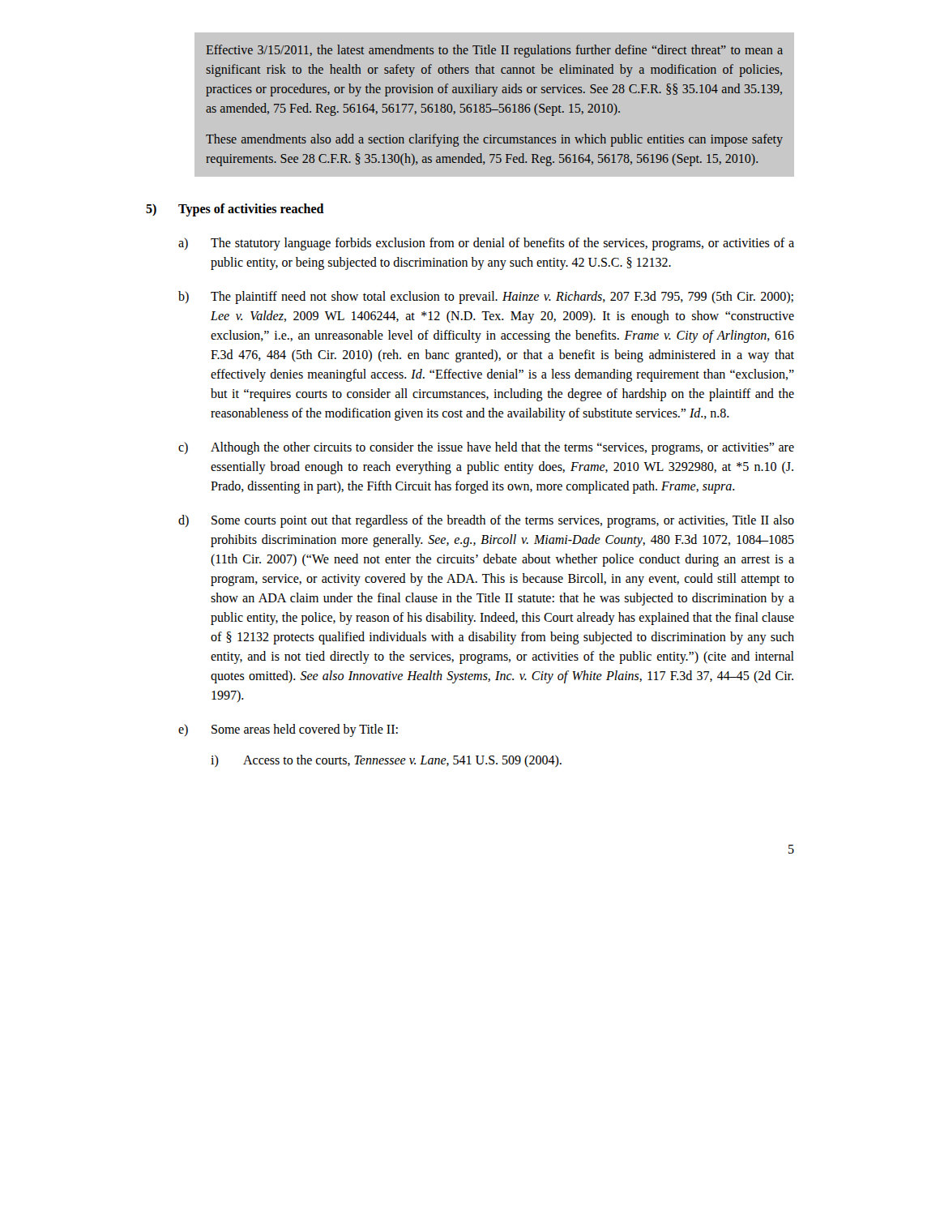Effective 3/15/2011, the latest amendments to the Title II regulations further define “direct threat” to mean a significant risk to the health or safety of others that cannot be eliminated by a modification of policies, practices or procedures, or by the provision of auxiliary aids or services. See 28 C.F.R. §§ 35.104 and 35.139, as amended, 75 Fed. Reg. 56164, 56177, 56180, 56185–56186 (Sept. 15, 2010).
These amendments also add a section clarifying the circumstances in which public entities can impose safety requirements. See 28 C.F.R. § 35.130(h), as amended, 75 Fed. Reg. 56164, 56178, 56196 (Sept. 15, 2010).
5)
Types of activities reached
The statutory language forbids exclusion from or denial of benefits of the services, programs, or activities of a public entity, or being subjected to discrimination by any such entity. 42 U.S.C. § 12132.
The plaintiff need not show total exclusion to prevail. Hainze v. Richards, 207 F.3d 795, 799 (5th Cir. 2000); Lee v. Valdez, 2009 WL 1406244, at *12 (N.D. Tex. May 20, 2009). It is enough to show “constructive exclusion,” i.e., an unreasonable level of difficulty in accessing the benefits. Frame v. City of Arlington, 616 F.3d 476, 484 (5th Cir. 2010) (reh. en banc granted), or that a benefit is being administered in a way that effectively denies meaningful access. Id. “Effective denial” is a less demanding requirement than “exclusion,” but it “requires courts to consider all circumstances, including the degree of hardship on the plaintiff and the reasonableness of the modification given its cost and the availability of substitute services.” Id., n.8.
Although the other circuits to consider the issue have held that the terms “services, programs, or activities” are essentially broad enough to reach everything a public entity does, Frame, 2010 WL 3292980, at *5 n.10 (J. Prado, dissenting in part), the Fifth Circuit has forged its own, more complicated path. Frame, supra.
Some courts point out that regardless of the breadth of the terms services, programs, or activities, Title II also prohibits discrimination more generally. See, e.g., Bircoll v. Miami-Dade County, 480 F.3d 1072, 1084–1085 (11th Cir. 2007) (“We need not enter the circuits’ debate about whether police conduct during an arrest is a program, service, or activity covered by the ADA. This is because Bircoll, in any event, could still attempt to show an ADA claim under the final clause in the Title II statute: that he was subjected to discrimination by a public entity, the police, by reason of his disability. Indeed, this Court already has explained that the final clause of § 12132 protects qualified individuals with a disability from being subjected to discrimination by any such entity, and is not tied directly to the services, programs, or activities of the public entity.”) (cite and internal quotes omitted). See also Innovative Health Systems, Inc. v. City of White Plains, 117 F.3d 37, 44–45 (2d Cir. 1997).
Some areas held covered by Title II:
Access to the courts, Tennessee v. Lane, 541 U.S. 509 (2004).
5